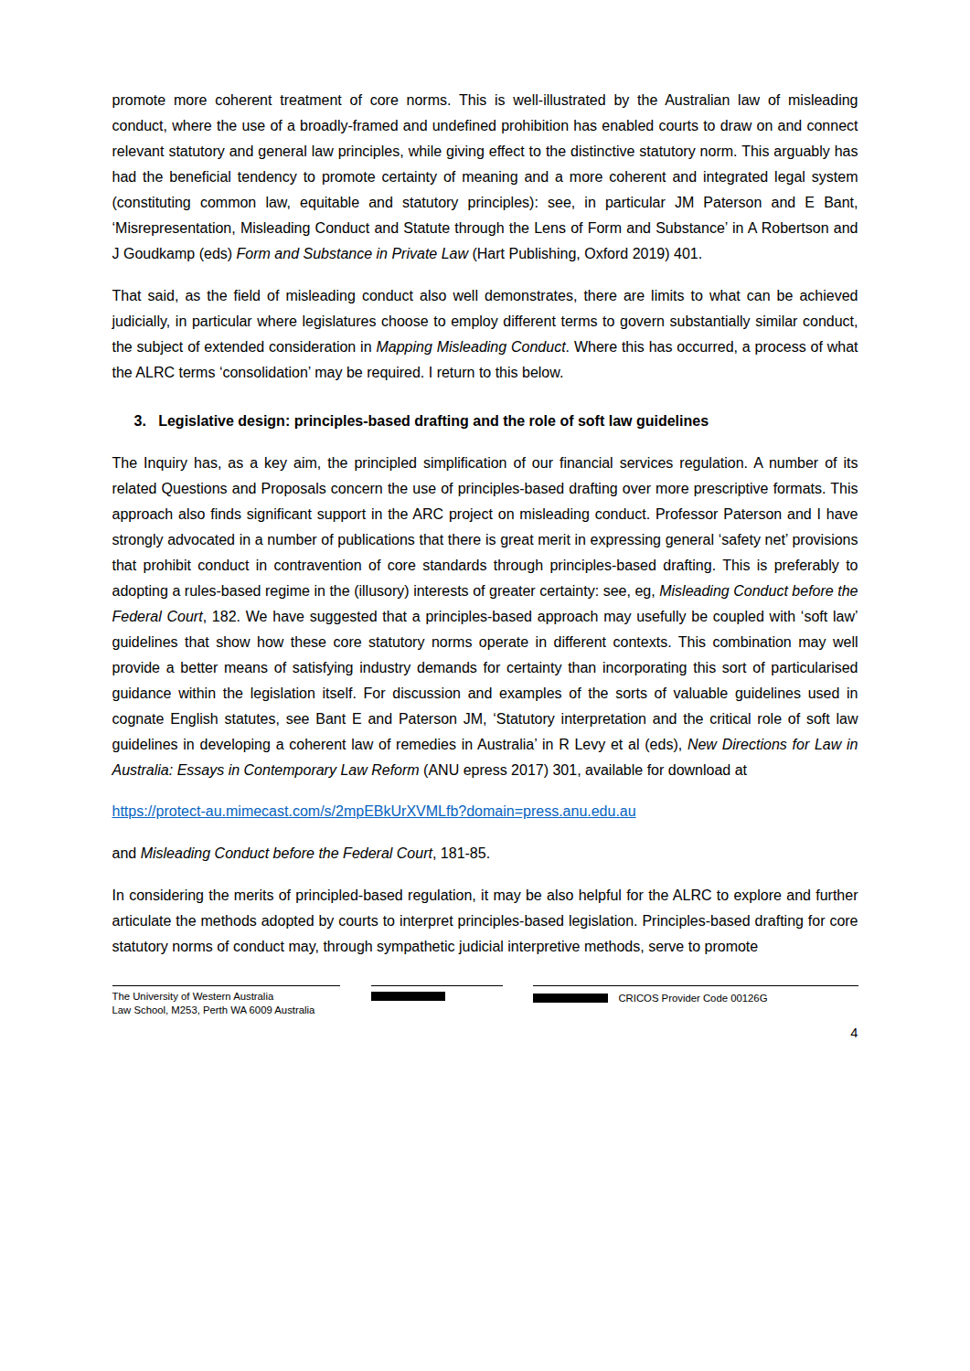promote more coherent treatment of core norms. This is well-illustrated by the Australian law of misleading conduct, where the use of a broadly-framed and undefined prohibition has enabled courts to draw on and connect relevant statutory and general law principles, while giving effect to the distinctive statutory norm. This arguably has had the beneficial tendency to promote certainty of meaning and a more coherent and integrated legal system (constituting common law, equitable and statutory principles): see, in particular JM Paterson and E Bant, ‘Misrepresentation, Misleading Conduct and Statute through the Lens of Form and Substance’ in A Robertson and J Goudkamp (eds) Form and Substance in Private Law (Hart Publishing, Oxford 2019) 401.
That said, as the field of misleading conduct also well demonstrates, there are limits to what can be achieved judicially, in particular where legislatures choose to employ different terms to govern substantially similar conduct, the subject of extended consideration in Mapping Misleading Conduct. Where this has occurred, a process of what the ALRC terms ‘consolidation’ may be required. I return to this below.
3. Legislative design: principles-based drafting and the role of soft law guidelines
The Inquiry has, as a key aim, the principled simplification of our financial services regulation. A number of its related Questions and Proposals concern the use of principles-based drafting over more prescriptive formats. This approach also finds significant support in the ARC project on misleading conduct. Professor Paterson and I have strongly advocated in a number of publications that there is great merit in expressing general ‘safety net’ provisions that prohibit conduct in contravention of core standards through principles-based drafting. This is preferably to adopting a rules-based regime in the (illusory) interests of greater certainty: see, eg, Misleading Conduct before the Federal Court, 182. We have suggested that a principles-based approach may usefully be coupled with ‘soft law’ guidelines that show how these core statutory norms operate in different contexts. This combination may well provide a better means of satisfying industry demands for certainty than incorporating this sort of particularised guidance within the legislation itself. For discussion and examples of the sorts of valuable guidelines used in cognate English statutes, see Bant E and Paterson JM, ‘Statutory interpretation and the critical role of soft law guidelines in developing a coherent law of remedies in Australia’ in R Levy et al (eds), New Directions for Law in Australia: Essays in Contemporary Law Reform (ANU epress 2017) 301, available for download at
https://protect-au.mimecast.com/s/2mpEBkUrXVMLfb?domain=press.anu.edu.au
and Misleading Conduct before the Federal Court, 181-85.
In considering the merits of principled-based regulation, it may be also helpful for the ALRC to explore and further articulate the methods adopted by courts to interpret principles-based legislation. Principles-based drafting for core statutory norms of conduct may, through sympathetic judicial interpretive methods, serve to promote
The University of Western Australia
Law School, M253, Perth WA 6009 Australia
CRICOS Provider Code 00126G
4